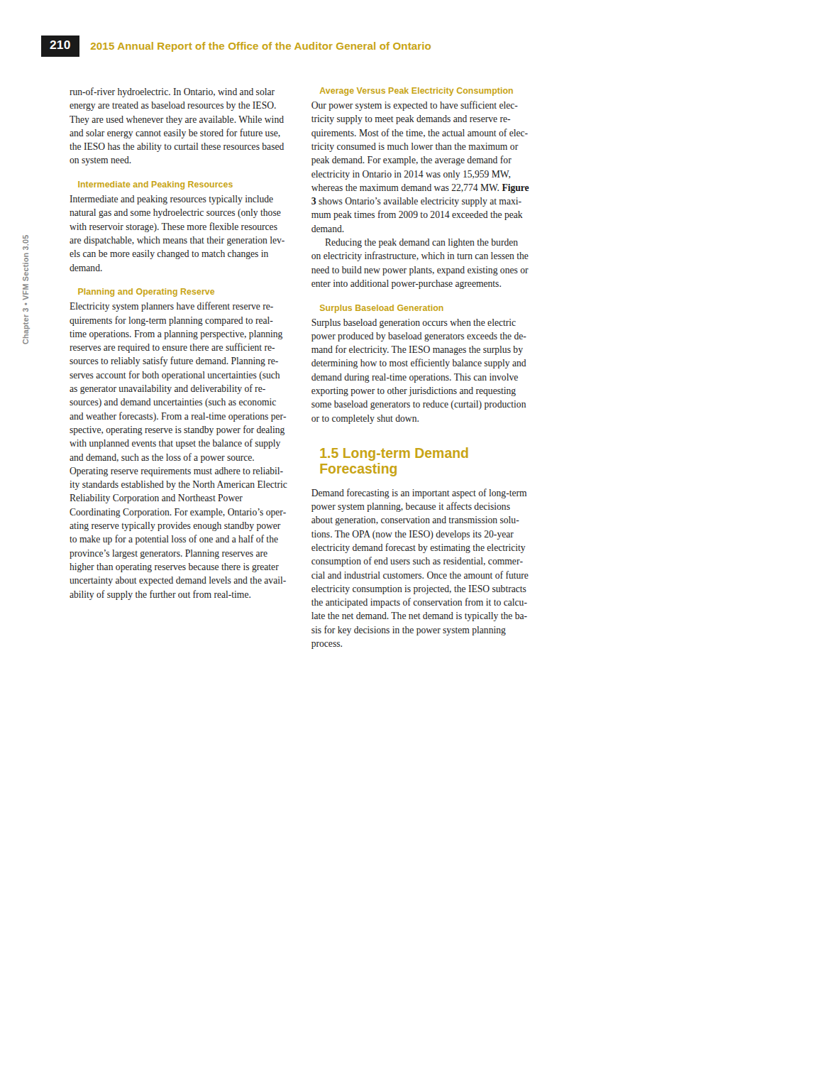210
2015 Annual Report of the Office of the Auditor General of Ontario
Chapter 3 • VFM Section 3.05
run-of-river hydroelectric. In Ontario, wind and solar energy are treated as baseload resources by the IESO. They are used whenever they are available. While wind and solar energy cannot easily be stored for future use, the IESO has the ability to curtail these resources based on system need.
Intermediate and Peaking Resources
Intermediate and peaking resources typically include natural gas and some hydroelectric sources (only those with reservoir storage). These more flexible resources are dispatchable, which means that their generation levels can be more easily changed to match changes in demand.
Planning and Operating Reserve
Electricity system planners have different reserve requirements for long-term planning compared to real-time operations. From a planning perspective, planning reserves are required to ensure there are sufficient resources to reliably satisfy future demand. Planning reserves account for both operational uncertainties (such as generator unavailability and deliverability of resources) and demand uncertainties (such as economic and weather forecasts). From a real-time operations perspective, operating reserve is standby power for dealing with unplanned events that upset the balance of supply and demand, such as the loss of a power source. Operating reserve requirements must adhere to reliability standards established by the North American Electric Reliability Corporation and Northeast Power Coordinating Corporation. For example, Ontario’s operating reserve typically provides enough standby power to make up for a potential loss of one and a half of the province’s largest generators. Planning reserves are higher than operating reserves because there is greater uncertainty about expected demand levels and the availability of supply the further out from real-time.
Average Versus Peak Electricity Consumption
Our power system is expected to have sufficient electricity supply to meet peak demands and reserve requirements. Most of the time, the actual amount of electricity consumed is much lower than the maximum or peak demand. For example, the average demand for electricity in Ontario in 2014 was only 15,959 MW, whereas the maximum demand was 22,774 MW. Figure 3 shows Ontario’s available electricity supply at maximum peak times from 2009 to 2014 exceeded the peak demand.
Reducing the peak demand can lighten the burden on electricity infrastructure, which in turn can lessen the need to build new power plants, expand existing ones or enter into additional power-purchase agreements.
Surplus Baseload Generation
Surplus baseload generation occurs when the electric power produced by baseload generators exceeds the demand for electricity. The IESO manages the surplus by determining how to most efficiently balance supply and demand during real-time operations. This can involve exporting power to other jurisdictions and requesting some baseload generators to reduce (curtail) production or to completely shut down.
1.5 Long-term Demand Forecasting
Demand forecasting is an important aspect of long-term power system planning, because it affects decisions about generation, conservation and transmission solutions. The OPA (now the IESO) develops its 20-year electricity demand forecast by estimating the electricity consumption of end users such as residential, commercial and industrial customers. Once the amount of future electricity consumption is projected, the IESO subtracts the anticipated impacts of conservation from it to calculate the net demand. The net demand is typically the basis for key decisions in the power system planning process.